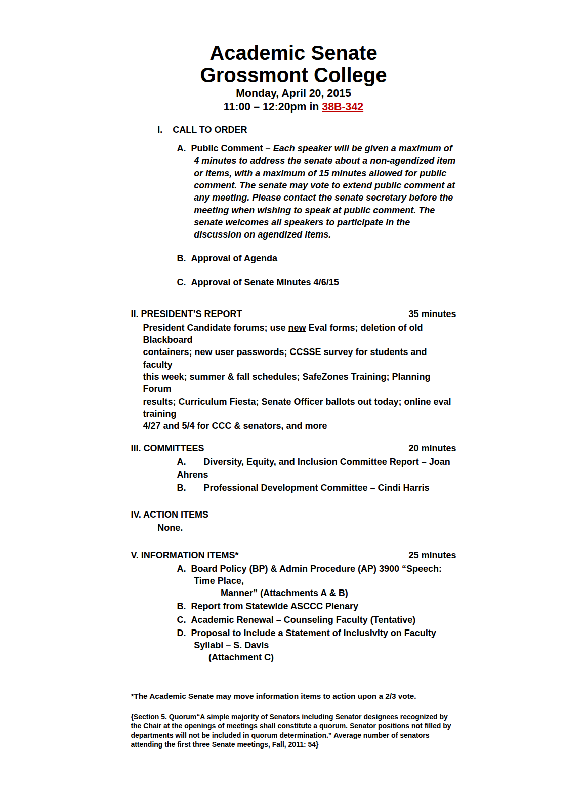Academic Senate
Grossmont College
Monday, April 20, 2015
11:00 – 12:20pm in 38B-342
I. CALL TO ORDER
A. Public Comment – Each speaker will be given a maximum of 4 minutes to address the senate about a non-agendized item or items, with a maximum of 15 minutes allowed for public comment. The senate may vote to extend public comment at any meeting. Please contact the senate secretary before the meeting when wishing to speak at public comment. The senate welcomes all speakers to participate in the discussion on agendized items.
B. Approval of Agenda
C. Approval of Senate Minutes 4/6/15
II. PRESIDENT’S REPORT35 minutes
President Candidate forums; use new Eval forms; deletion of old Blackboard
containers; new user passwords; CCSSE survey for students and faculty
this week; summer & fall schedules; SafeZones Training; Planning Forum
results; Curriculum Fiesta; Senate Officer ballots out today; online eval training
4/27 and 5/4 for CCC & senators, and more
III. COMMITTEES20 minutes
A. Diversity, Equity, and Inclusion Committee Report – Joan Ahrens
B. Professional Development Committee – Cindi Harris
IV. ACTION ITEMS
None.
V. INFORMATION ITEMS*25 minutes
A. Board Policy (BP) & Admin Procedure (AP) 3900 “Speech: Time Place,
Manner” (Attachments A & B)
B. Report from Statewide ASCCC Plenary
C. Academic Renewal – Counseling Faculty (Tentative)
D. Proposal to Include a Statement of Inclusivity on Faculty Syllabi – S. Davis
(Attachment C)
*The Academic Senate may move information items to action upon a 2/3 vote.
{Section 5. Quorum“A simple majority of Senators including Senator designees recognized by the Chair at the openings of meetings shall constitute a quorum. Senator positions not filled by departments will not be included in quorum determination.” Average number of senators attending the first three Senate meetings, Fall, 2011: 54}